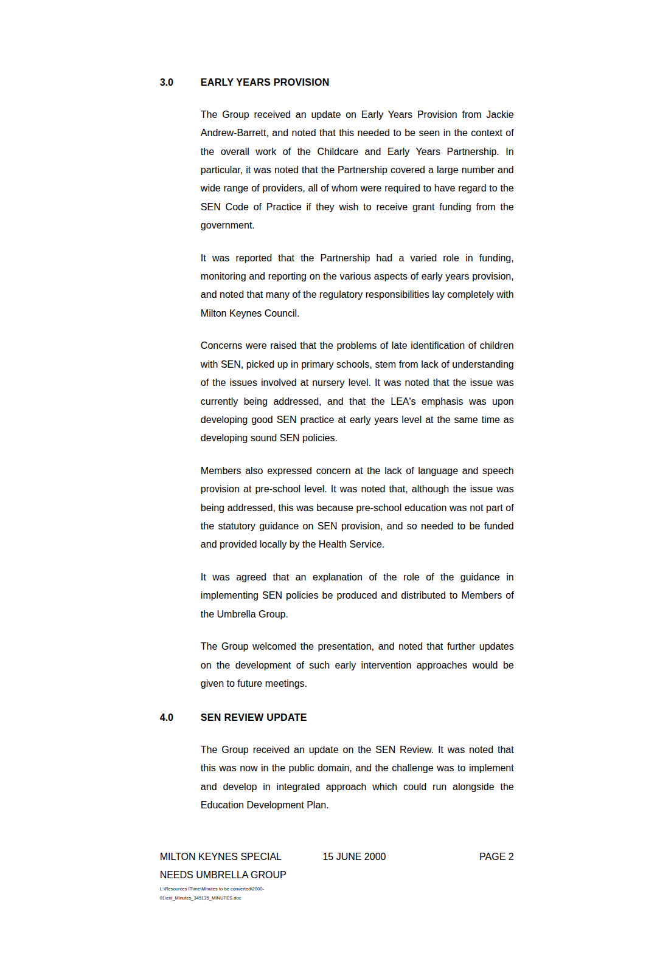3.0
EARLY YEARS PROVISION
The Group received an update on Early Years Provision from Jackie Andrew-Barrett, and noted that this needed to be seen in the context of the overall work of the Childcare and Early Years Partnership. In particular, it was noted that the Partnership covered a large number and wide range of providers, all of whom were required to have regard to the SEN Code of Practice if they wish to receive grant funding from the government.
It was reported that the Partnership had a varied role in funding, monitoring and reporting on the various aspects of early years provision, and noted that many of the regulatory responsibilities lay completely with Milton Keynes Council.
Concerns were raised that the problems of late identification of children with SEN, picked up in primary schools, stem from lack of understanding of the issues involved at nursery level. It was noted that the issue was currently being addressed, and that the LEA's emphasis was upon developing good SEN practice at early years level at the same time as developing sound SEN policies.
Members also expressed concern at the lack of language and speech provision at pre-school level. It was noted that, although the issue was being addressed, this was because pre-school education was not part of the statutory guidance on SEN provision, and so needed to be funded and provided locally by the Health Service.
It was agreed that an explanation of the role of the guidance in implementing SEN policies be produced and distributed to Members of the Umbrella Group.
The Group welcomed the presentation, and noted that further updates on the development of such early intervention approaches would be given to future meetings.
4.0
SEN REVIEW UPDATE
The Group received an update on the SEN Review. It was noted that this was now in the public domain, and the challenge was to implement and develop in integrated approach which could run alongside the Education Development Plan.
MILTON KEYNES SPECIAL
NEEDS UMBRELLA GROUP
L:\Resources IT\me\Minutes to be converted\2000-01\enl_Minutes_345135_MINUTES.doc
15 JUNE 2000
PAGE 2